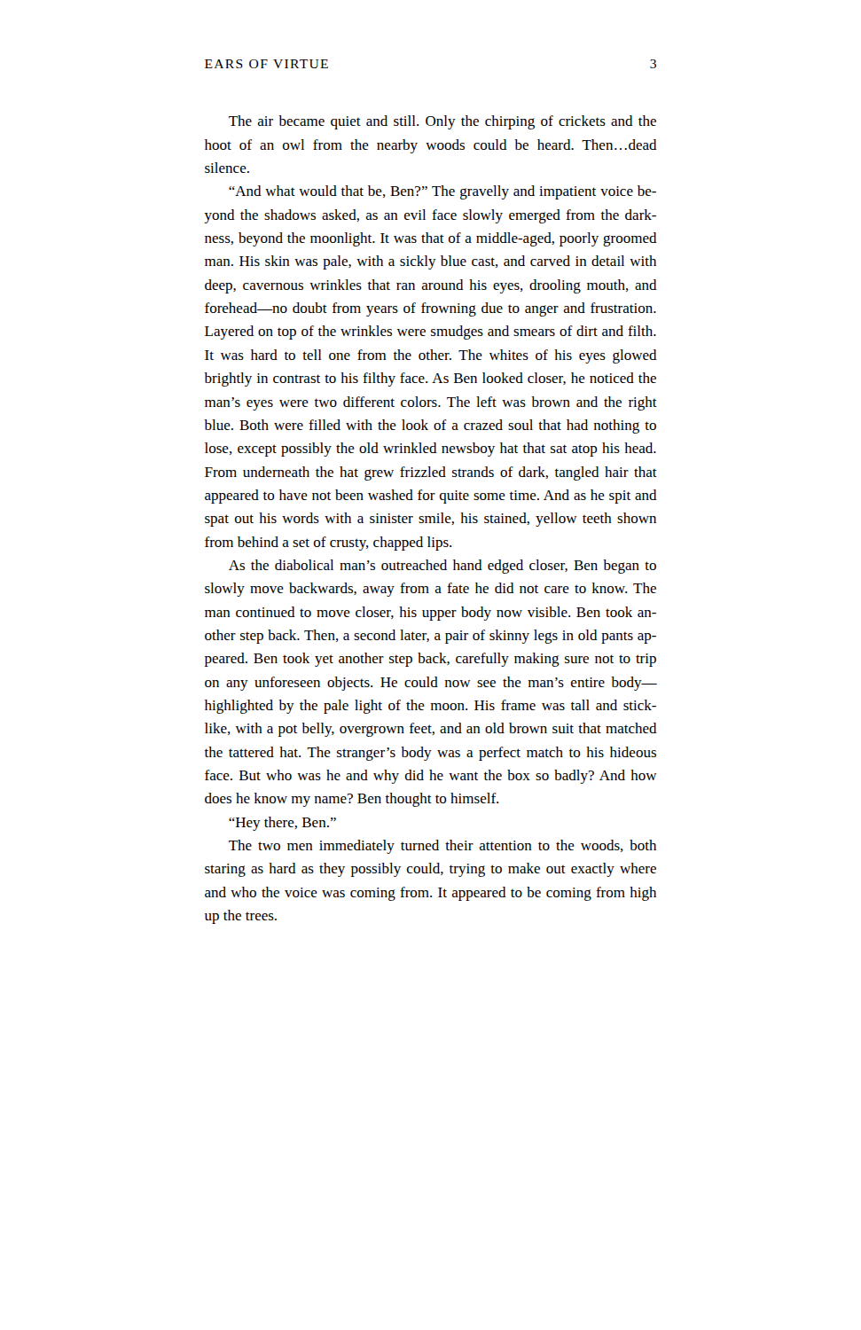Ears of Virtue 3
The air became quiet and still. Only the chirping of crickets and the hoot of an owl from the nearby woods could be heard. Then…dead silence.
“And what would that be, Ben?” The gravelly and impatient voice beyond the shadows asked, as an evil face slowly emerged from the darkness, beyond the moonlight. It was that of a middle-aged, poorly groomed man. His skin was pale, with a sickly blue cast, and carved in detail with deep, cavernous wrinkles that ran around his eyes, drooling mouth, and forehead—no doubt from years of frowning due to anger and frustration. Layered on top of the wrinkles were smudges and smears of dirt and filth. It was hard to tell one from the other. The whites of his eyes glowed brightly in contrast to his filthy face. As Ben looked closer, he noticed the man’s eyes were two different colors. The left was brown and the right blue. Both were filled with the look of a crazed soul that had nothing to lose, except possibly the old wrinkled newsboy hat that sat atop his head. From underneath the hat grew frizzled strands of dark, tangled hair that appeared to have not been washed for quite some time. And as he spit and spat out his words with a sinister smile, his stained, yellow teeth shown from behind a set of crusty, chapped lips.
As the diabolical man’s outreached hand edged closer, Ben began to slowly move backwards, away from a fate he did not care to know. The man continued to move closer, his upper body now visible. Ben took another step back. Then, a second later, a pair of skinny legs in old pants appeared. Ben took yet another step back, carefully making sure not to trip on any unforeseen objects. He could now see the man’s entire body—highlighted by the pale light of the moon. His frame was tall and stick-like, with a pot belly, overgrown feet, and an old brown suit that matched the tattered hat. The stranger’s body was a perfect match to his hideous face. But who was he and why did he want the box so badly? And how does he know my name? Ben thought to himself.
“Hey there, Ben.”
The two men immediately turned their attention to the woods, both staring as hard as they possibly could, trying to make out exactly where and who the voice was coming from. It appeared to be coming from high up the trees.